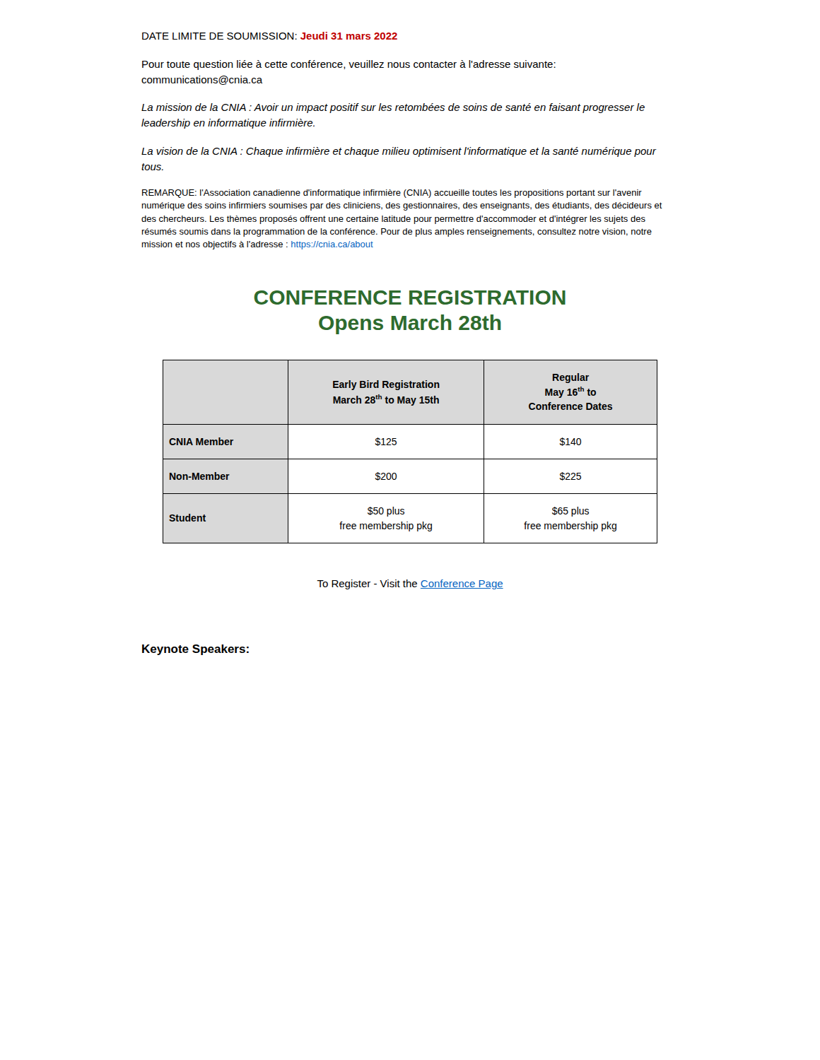DATE LIMITE DE SOUMISSION: Jeudi 31 mars 2022
Pour toute question liée à cette conférence, veuillez nous contacter à l'adresse suivante: communications@cnia.ca
La mission de la CNIA : Avoir un impact positif sur les retombées de soins de santé en faisant progresser le leadership en informatique infirmière.
La vision de la CNIA : Chaque infirmière et chaque milieu optimisent l'informatique et la santé numérique pour tous.
REMARQUE: l'Association canadienne d'informatique infirmière (CNIA) accueille toutes les propositions portant sur l'avenir numérique des soins infirmiers soumises par des cliniciens, des gestionnaires, des enseignants, des étudiants, des décideurs et des chercheurs. Les thèmes proposés offrent une certaine latitude pour permettre d'accommoder et d'intégrer les sujets des résumés soumis dans la programmation de la conférence. Pour de plus amples renseignements, consultez notre vision, notre mission et nos objectifs à l'adresse : https://cnia.ca/about
CONFERENCE REGISTRATION Opens March 28th
| | Early Bird Registration March 28 th to May 15th | Regular May 16 th to Conference Dates |
| --- | --- | --- |
| CNIA Member | $125 | $140 |
| Non-Member | $200 | $225 |
| Student | $50 plus free membership pkg | $65 plus free membership pkg |
To Register - Visit the Conference Page
Keynote Speakers: